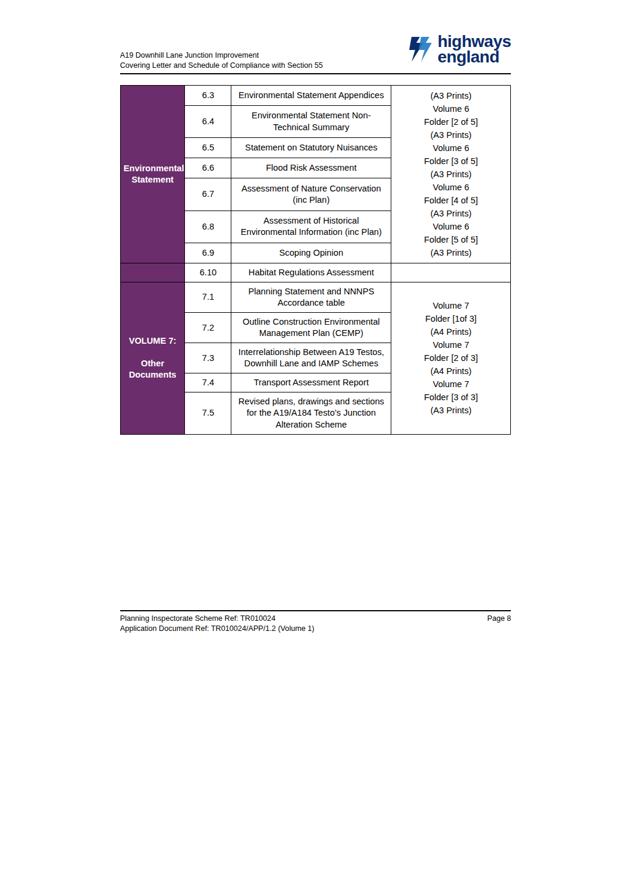A19 Downhill Lane Junction Improvement
Covering Letter and Schedule of Compliance with Section 55
highways england
| Environmental Statement | 6.3 | Environmental Statement Appendices | (A3 Prints) Volume 6 Folder [2 of 5] (A3 Prints) Volume 6 Folder [3 of 5] (A3 Prints) Volume 6 Folder [4 of 5] (A3 Prints) Volume 6 Folder [5 of 5] (A3 Prints) |
| 6.4 | Environmental Statement Non-Technical Summary |
| 6.5 | Statement on Statutory Nuisances |
| 6.6 | Flood Risk Assessment |
| 6.7 | Assessment of Nature Conservation (inc Plan) |
| 6.8 | Assessment of Historical Environmental Information (inc Plan) |
| 6.9 | Scoping Opinion |
| | 6.10 | Habitat Regulations Assessment | |
| VOLUME 7: Other Documents | 7.1 | Planning Statement and NNNPS Accordance table | Volume 7 Folder [1of 3] (A4 Prints) Volume 7 Folder [2 of 3] (A4 Prints) Volume 7 Folder [3 of 3] (A3 Prints) |
| 7.2 | Outline Construction Environmental Management Plan (CEMP) |
| 7.3 | Interrelationship Between A19 Testos, Downhill Lane and IAMP Schemes |
| 7.4 | Transport Assessment Report |
| 7.5 | Revised plans, drawings and sections for the A19/A184 Testo’s Junction Alteration Scheme |
Planning Inspectorate Scheme Ref: TR010024
Application Document Ref: TR010024/APP/1.2 (Volume 1)
Page 8